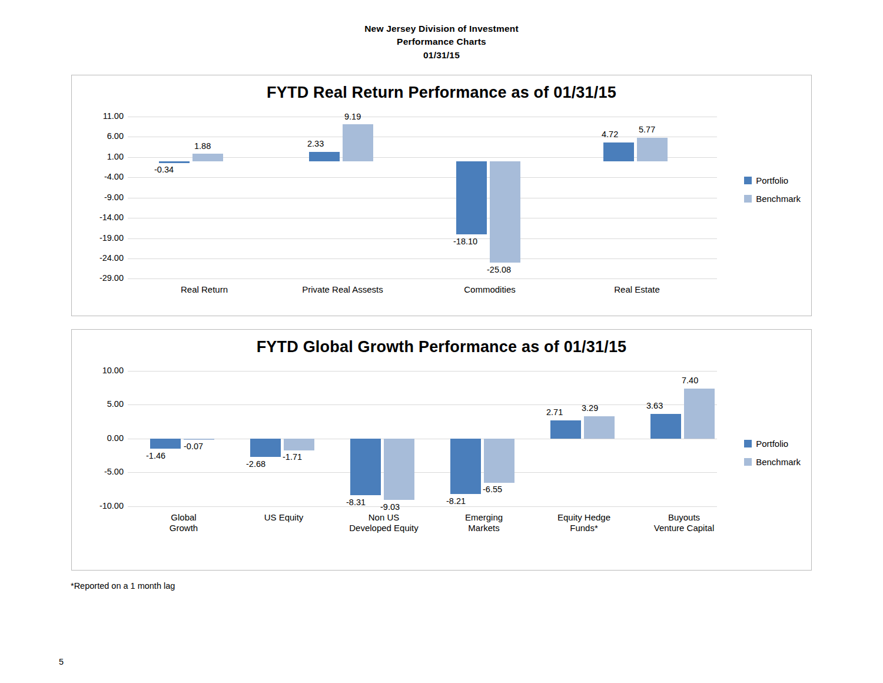New Jersey Division of Investment
Performance Charts
01/31/15
FYTD Real Return Performance as of 01/31/15
plot geometry: y-axis: 11.00 at y=70 ; -29.00 at y=345 (275px for 40 units => 6.875 px/unit) zero line y = 70 + (11*6.875) = 145.6 -> 146
11.00
6.00
1.00
-4.00
-9.00
-14.00
-19.00
-24.00
-29.00
-0.34
1.88
Real Return
2.33
9.19
Private Real Assests
-18.10
-25.08
Commodities
4.72
5.77
Real Estate
Portfolio
Benchmark
FYTD Global Growth Performance as of 01/31/15
plot geometry: y-axis: 10.00 at y=70 ; -10.00 at y=300 (230px for 20 units => 11.5 px/unit) zero line y = 70 + (10*11.5) = 185
10.00
5.00
0.00
-5.00
-10.00
-1.46
-0.07
Global
Growth
-2.68
-1.71
US Equity
-8.31
-9.03
Non US
Developed Equity
-8.21
-6.55
Emerging
Markets
2.71
3.29
Equity Hedge
Funds*
3.63
7.40
Buyouts
Venture Capital
Portfolio
Benchmark
*Reported on a 1 month lag
5